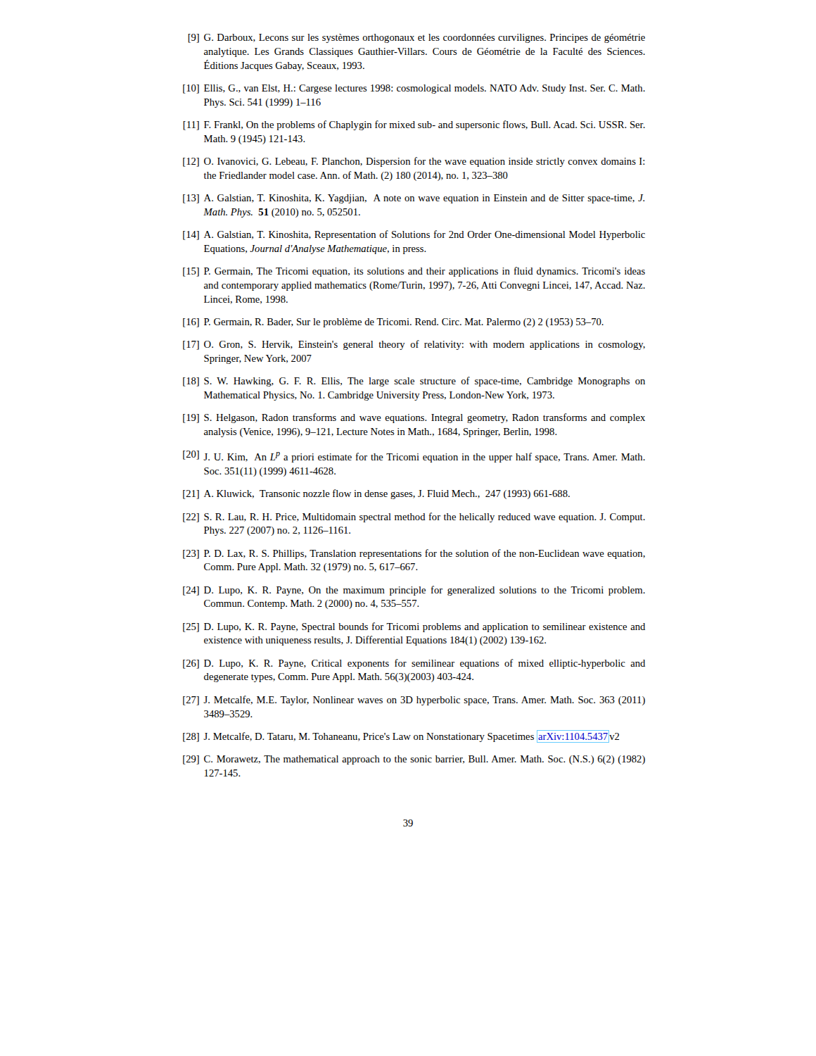[9] G. Darboux, Lecons sur les systèmes orthogonaux et les coordonnées curvilignes. Principes de géométrie analytique. Les Grands Classiques Gauthier-Villars. Cours de Géométrie de la Faculté des Sciences. Éditions Jacques Gabay, Sceaux, 1993.
[10] Ellis, G., van Elst, H.: Cargese lectures 1998: cosmological models. NATO Adv. Study Inst. Ser. C. Math. Phys. Sci. 541 (1999) 1–116
[11] F. Frankl, On the problems of Chaplygin for mixed sub- and supersonic flows, Bull. Acad. Sci. USSR. Ser. Math. 9 (1945) 121-143.
[12] O. Ivanovici, G. Lebeau, F. Planchon, Dispersion for the wave equation inside strictly convex domains I: the Friedlander model case. Ann. of Math. (2) 180 (2014), no. 1, 323–380
[13] A. Galstian, T. Kinoshita, K. Yagdjian, A note on wave equation in Einstein and de Sitter space-time, J. Math. Phys. 51 (2010) no. 5, 052501.
[14] A. Galstian, T. Kinoshita, Representation of Solutions for 2nd Order One-dimensional Model Hyperbolic Equations, Journal d'Analyse Mathematique, in press.
[15] P. Germain, The Tricomi equation, its solutions and their applications in fluid dynamics. Tricomi's ideas and contemporary applied mathematics (Rome/Turin, 1997), 7-26, Atti Convegni Lincei, 147, Accad. Naz. Lincei, Rome, 1998.
[16] P. Germain, R. Bader, Sur le problème de Tricomi. Rend. Circ. Mat. Palermo (2) 2 (1953) 53–70.
[17] O. Gron, S. Hervik, Einstein's general theory of relativity: with modern applications in cosmology, Springer, New York, 2007
[18] S. W. Hawking, G. F. R. Ellis, The large scale structure of space-time, Cambridge Monographs on Mathematical Physics, No. 1. Cambridge University Press, London-New York, 1973.
[19] S. Helgason, Radon transforms and wave equations. Integral geometry, Radon transforms and complex analysis (Venice, 1996), 9–121, Lecture Notes in Math., 1684, Springer, Berlin, 1998.
[20] J. U. Kim, An Lp a priori estimate for the Tricomi equation in the upper half space, Trans. Amer. Math. Soc. 351(11) (1999) 4611-4628.
[21] A. Kluwick, Transonic nozzle flow in dense gases, J. Fluid Mech., 247 (1993) 661-688.
[22] S. R. Lau, R. H. Price, Multidomain spectral method for the helically reduced wave equation. J. Comput. Phys. 227 (2007) no. 2, 1126–1161.
[23] P. D. Lax, R. S. Phillips, Translation representations for the solution of the non-Euclidean wave equation, Comm. Pure Appl. Math. 32 (1979) no. 5, 617–667.
[24] D. Lupo, K. R. Payne, On the maximum principle for generalized solutions to the Tricomi problem. Commun. Contemp. Math. 2 (2000) no. 4, 535–557.
[25] D. Lupo, K. R. Payne, Spectral bounds for Tricomi problems and application to semilinear existence and existence with uniqueness results, J. Differential Equations 184(1) (2002) 139-162.
[26] D. Lupo, K. R. Payne, Critical exponents for semilinear equations of mixed elliptic-hyperbolic and degenerate types, Comm. Pure Appl. Math. 56(3)(2003) 403-424.
[27] J. Metcalfe, M.E. Taylor, Nonlinear waves on 3D hyperbolic space, Trans. Amer. Math. Soc. 363 (2011) 3489–3529.
[28] J. Metcalfe, D. Tataru, M. Tohaneanu, Price's Law on Nonstationary Spacetimes arXiv:1104.5437v2
[29] C. Morawetz, The mathematical approach to the sonic barrier, Bull. Amer. Math. Soc. (N.S.) 6(2) (1982) 127-145.
39